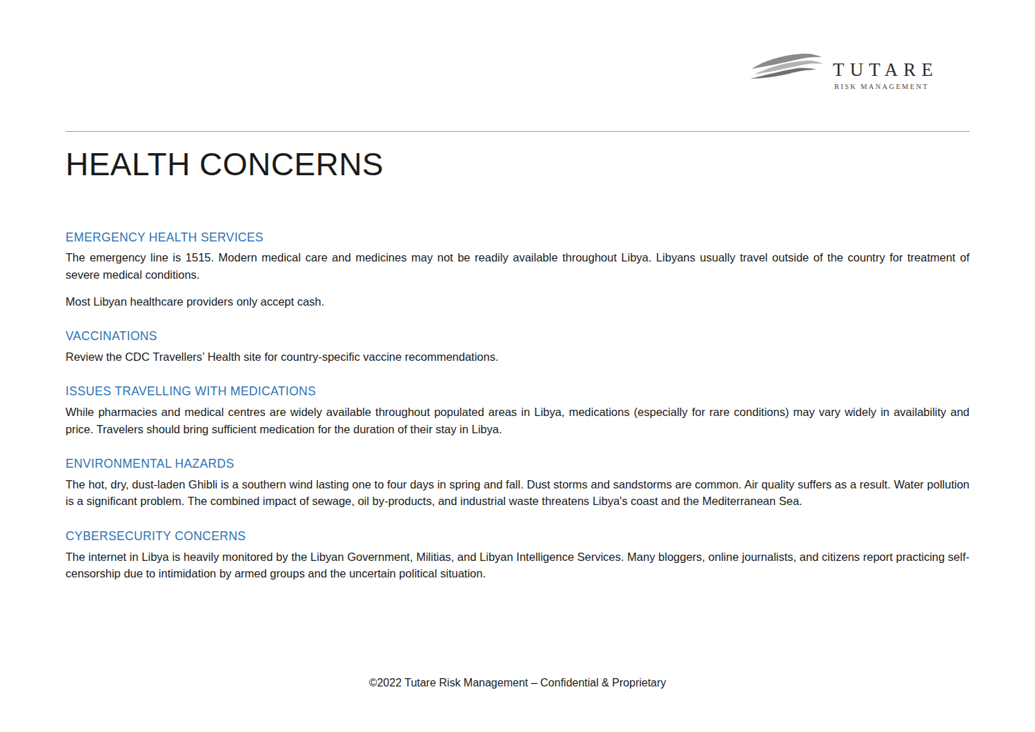TUTARE
RISK MANAGEMENT
HEALTH CONCERNS
EMERGENCY HEALTH SERVICES
The emergency line is 1515. Modern medical care and medicines may not be readily available throughout Libya. Libyans usually travel outside of the country for treatment of severe medical conditions.
Most Libyan healthcare providers only accept cash.
VACCINATIONS
Review the CDC Travellers’ Health site for country-specific vaccine recommendations.
ISSUES TRAVELLING WITH MEDICATIONS
While pharmacies and medical centres are widely available throughout populated areas in Libya, medications (especially for rare conditions) may vary widely in availability and price. Travelers should bring sufficient medication for the duration of their stay in Libya.
ENVIRONMENTAL HAZARDS
The hot, dry, dust-laden Ghibli is a southern wind lasting one to four days in spring and fall. Dust storms and sandstorms are common. Air quality suffers as a result. Water pollution is a significant problem. The combined impact of sewage, oil by-products, and industrial waste threatens Libya's coast and the Mediterranean Sea.
CYBERSECURITY CONCERNS
The internet in Libya is heavily monitored by the Libyan Government, Militias, and Libyan Intelligence Services. Many bloggers, online journalists, and citizens report practicing self-censorship due to intimidation by armed groups and the uncertain political situation.
©2022 Tutare Risk Management – Confidential & Proprietary